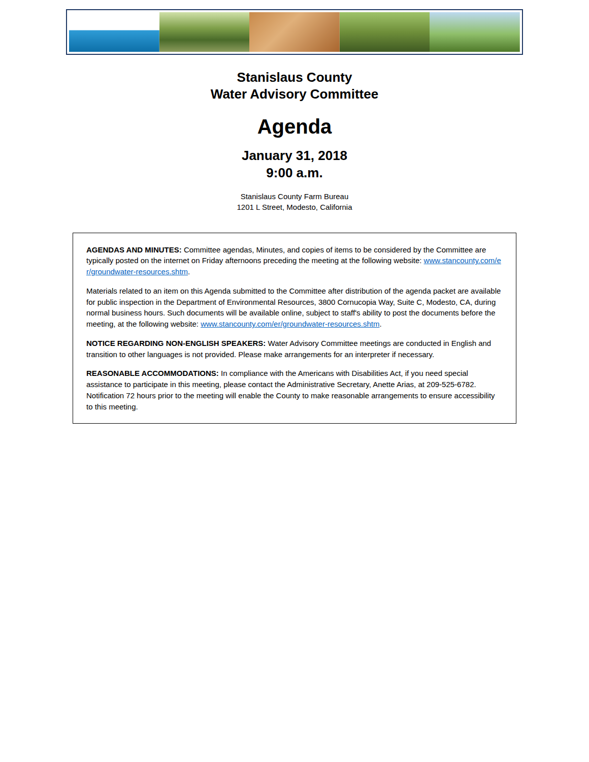Stanislaus County
Water Advisory Committee
Agenda
January 31, 2018
9:00 a.m.
Stanislaus County Farm Bureau
1201 L Street, Modesto, California
AGENDAS AND MINUTES: Committee agendas, Minutes, and copies of items to be considered by the Committee are typically posted on the internet on Friday afternoons preceding the meeting at the following website: www.stancounty.com/er/groundwater-resources.shtm.
Materials related to an item on this Agenda submitted to the Committee after distribution of the agenda packet are available for public inspection in the Department of Environmental Resources, 3800 Cornucopia Way, Suite C, Modesto, CA, during normal business hours. Such documents will be available online, subject to staff's ability to post the documents before the meeting, at the following website: www.stancounty.com/er/groundwater-resources.shtm.
NOTICE REGARDING NON-ENGLISH SPEAKERS: Water Advisory Committee meetings are conducted in English and transition to other languages is not provided. Please make arrangements for an interpreter if necessary.
REASONABLE ACCOMMODATIONS: In compliance with the Americans with Disabilities Act, if you need special assistance to participate in this meeting, please contact the Administrative Secretary, Anette Arias, at 209-525-6782. Notification 72 hours prior to the meeting will enable the County to make reasonable arrangements to ensure accessibility to this meeting.